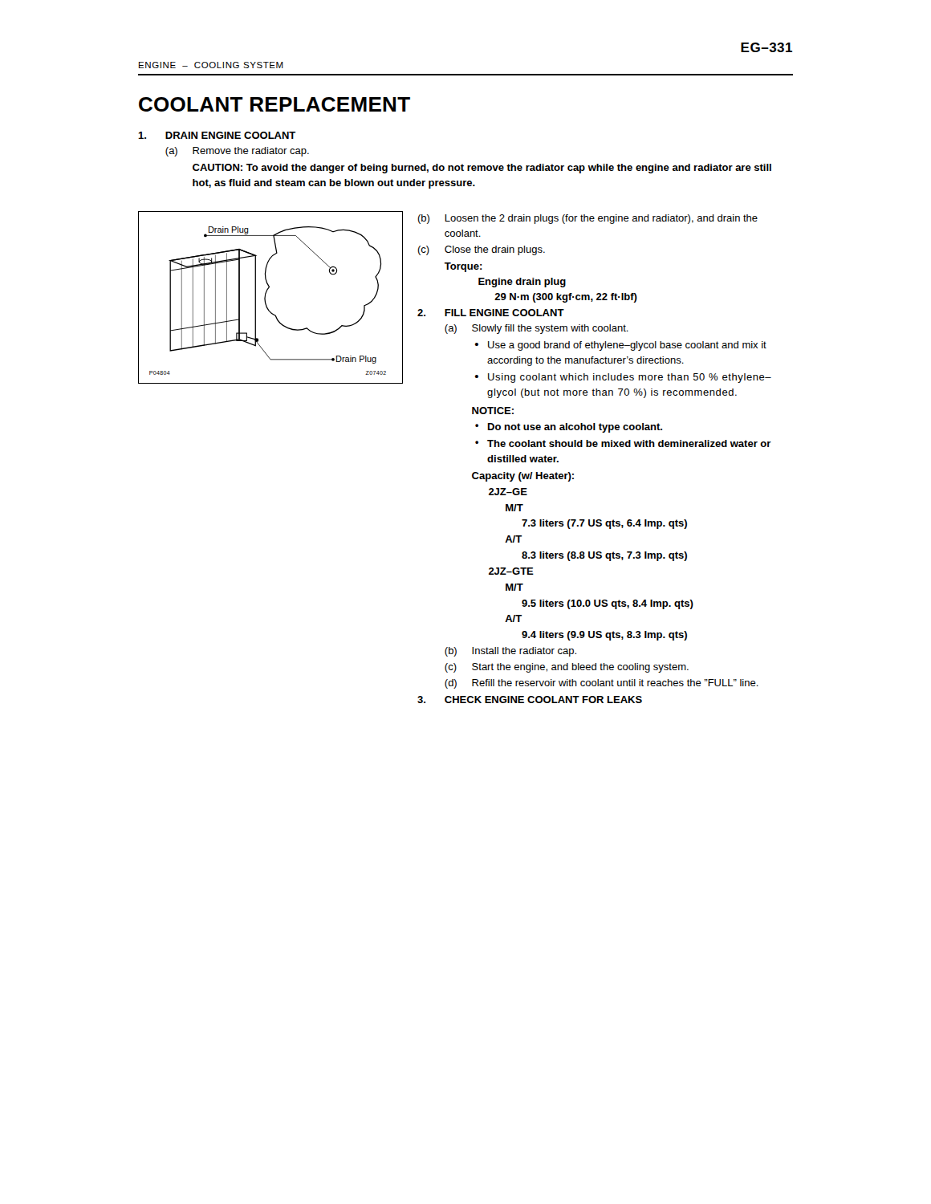EG–331
ENGINE – COOLING SYSTEM
COOLANT REPLACEMENT
1. DRAIN ENGINE COOLANT
(a) Remove the radiator cap. CAUTION: To avoid the danger of being burned, do not remove the radiator cap while the engine and radiator are still hot, as fluid and steam can be blown out under pressure.
Radiator and engine drain plug locations Line drawing of a radiator shown in perspective with a leader line labeled "Drain Plug" pointing to the engine block drain plug at upper right, and a second leader line labeled "Drain Plug" pointing to the radiator drain plug at the lower right of the radiator. Drain Plug Drain Plug P04804 Z07402
(b) Loosen the 2 drain plugs (for the engine and radiator), and drain the coolant.
(c) Close the drain plugs.
Torque:
Engine drain plug
29 N·m (300 kgf·cm, 22 ft·lbf)
2. FILL ENGINE COOLANT
(a) Slowly fill the system with coolant.
Use a good brand of ethylene–glycol base coolant and mix it according to the manufacturer’s directions.
Using coolant which includes more than 50 % ethylene–glycol (but not more than 70 %) is recommended.
NOTICE:
Do not use an alcohol type coolant.
The coolant should be mixed with demineralized water or distilled water.
Capacity (w/ Heater):
2JZ–GE
M/T
7.3 liters (7.7 US qts, 6.4 Imp. qts)
A/T
8.3 liters (8.8 US qts, 7.3 Imp. qts)
2JZ–GTE
M/T
9.5 liters (10.0 US qts, 8.4 Imp. qts)
A/T
9.4 liters (9.9 US qts, 8.3 Imp. qts)
(b) Install the radiator cap.
(c) Start the engine, and bleed the cooling system.
(d) Refill the reservoir with coolant until it reaches the ”FULL” line.
3. CHECK ENGINE COOLANT FOR LEAKS